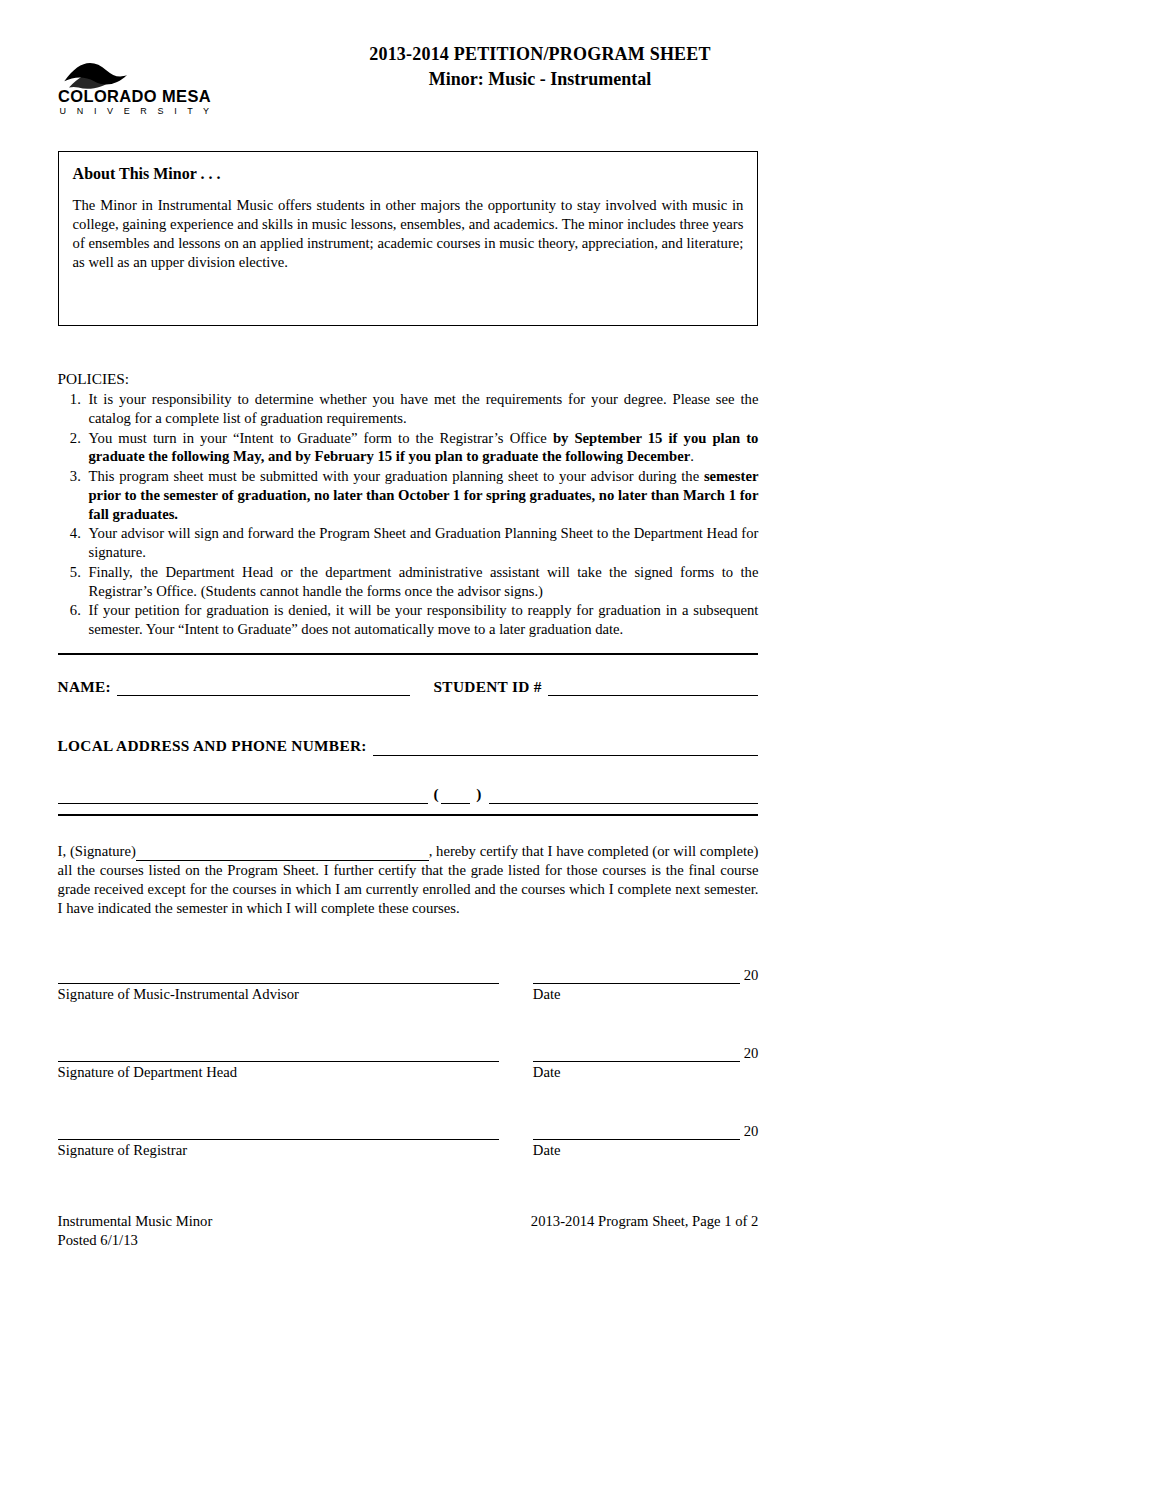COLORADO MESA U N I V E R S I T Y
2013-2014 PETITION/PROGRAM SHEET
Minor: Music - Instrumental
About This Minor . . .
The Minor in Instrumental Music offers students in other majors the opportunity to stay involved with music in college, gaining experience and skills in music lessons, ensembles, and academics. The minor includes three years of ensembles and lessons on an applied instrument; academic courses in music theory, appreciation, and literature; as well as an upper division elective.
POLICIES:
It is your responsibility to determine whether you have met the requirements for your degree. Please see the catalog for a complete list of graduation requirements.
You must turn in your “Intent to Graduate” form to the Registrar’s Office by September 15 if you plan to graduate the following May, and by February 15 if you plan to graduate the following December.
This program sheet must be submitted with your graduation planning sheet to your advisor during the semester prior to the semester of graduation, no later than October 1 for spring graduates, no later than March 1 for fall graduates.
Your advisor will sign and forward the Program Sheet and Graduation Planning Sheet to the Department Head for signature.
Finally, the Department Head or the department administrative assistant will take the signed forms to the Registrar’s Office. (Students cannot handle the forms once the advisor signs.)
If your petition for graduation is denied, it will be your responsibility to reapply for graduation in a subsequent semester. Your “Intent to Graduate” does not automatically move to a later graduation date.
NAME:
STUDENT ID #
LOCAL ADDRESS AND PHONE NUMBER:
( )
I, (Signature) , hereby certify that I have completed (or will complete) all the courses listed on the Program Sheet. I further certify that the grade listed for those courses is the final course grade received except for the courses in which I am currently enrolled and the courses which I complete next semester. I have indicated the semester in which I will complete these courses.
20
Signature of Music-Instrumental Advisor
Date
20
Signature of Department Head
Date
20
Signature of Registrar
Date
Instrumental Music Minor
Posted 6/1/13
2013-2014 Program Sheet, Page 1 of 2